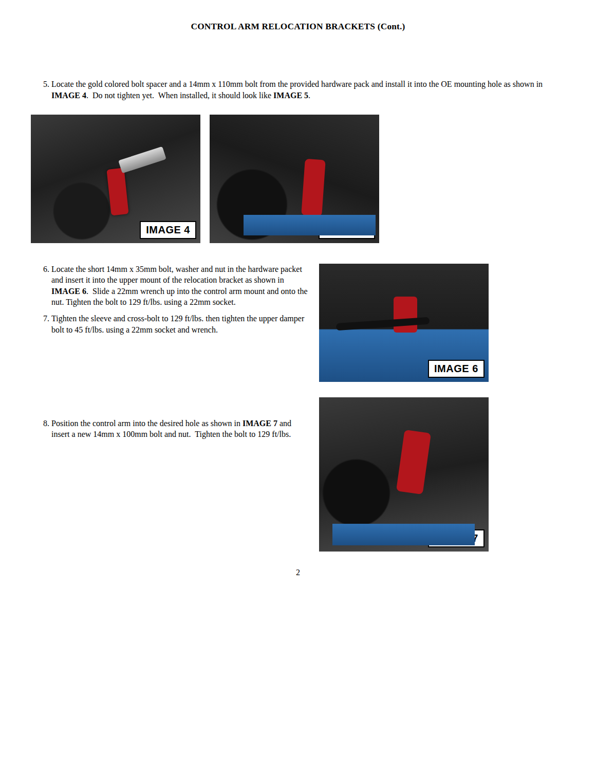CONTROL ARM RELOCATION BRACKETS (Cont.)
Locate the gold colored bolt spacer and a 14mm x 110mm bolt from the provided hardware pack and install it into the OE mounting hole as shown in IMAGE 4. Do not tighten yet. When installed, it should look like IMAGE 5.
IMAGE 4
IMAGE 5
Locate the short 14mm x 35mm bolt, washer and nut in the hardware packet and insert it into the upper mount of the relocation bracket as shown in IMAGE 6. Slide a 22mm wrench up into the control arm mount and onto the nut. Tighten the bolt to 129 ft/lbs. using a 22mm socket.
Tighten the sleeve and cross-bolt to 129 ft/lbs. then tighten the upper damper bolt to 45 ft/lbs. using a 22mm socket and wrench.
IMAGE 6
Position the control arm into the desired hole as shown in IMAGE 7 and insert a new 14mm x 100mm bolt and nut. Tighten the bolt to 129 ft/lbs.
IMAGE 7
2